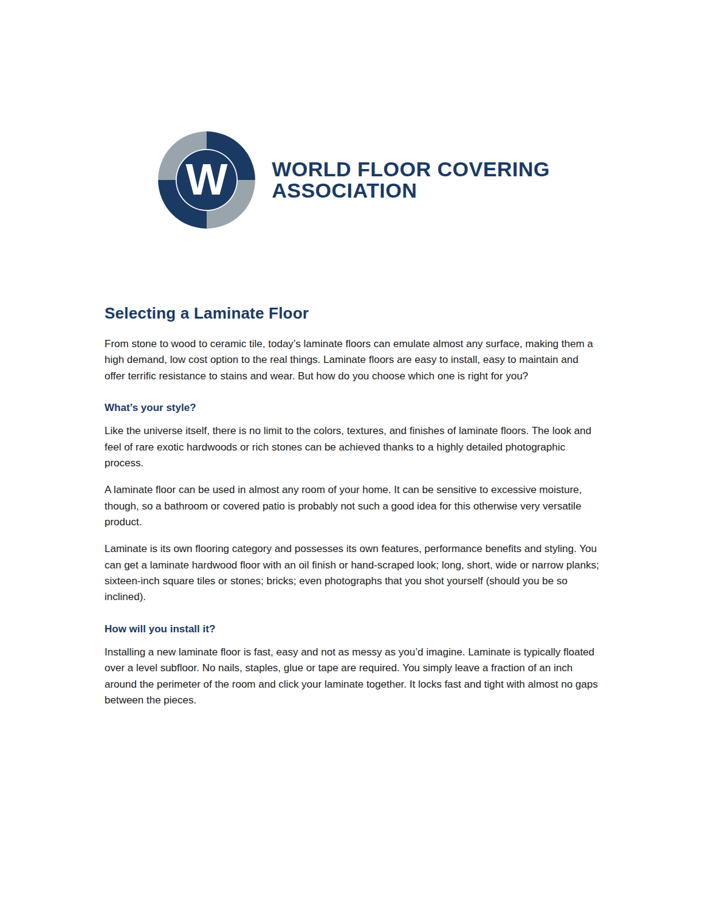W
WORLD FLOOR COVERING ASSOCIATION
Selecting a Laminate Floor
From stone to wood to ceramic tile, today’s laminate floors can emulate almost any surface, making them a high demand, low cost option to the real things. Laminate floors are easy to install, easy to maintain and offer terrific resistance to stains and wear. But how do you choose which one is right for you?
What’s your style?
Like the universe itself, there is no limit to the colors, textures, and finishes of laminate floors. The look and feel of rare exotic hardwoods or rich stones can be achieved thanks to a highly detailed photographic process.
A laminate floor can be used in almost any room of your home. It can be sensitive to excessive moisture, though, so a bathroom or covered patio is probably not such a good idea for this otherwise very versatile product.
Laminate is its own flooring category and possesses its own features, performance benefits and styling. You can get a laminate hardwood floor with an oil finish or hand-scraped look; long, short, wide or narrow planks; sixteen-inch square tiles or stones; bricks; even photographs that you shot yourself (should you be so inclined).
How will you install it?
Installing a new laminate floor is fast, easy and not as messy as you’d imagine. Laminate is typically floated over a level subfloor. No nails, staples, glue or tape are required. You simply leave a fraction of an inch around the perimeter of the room and click your laminate together. It locks fast and tight with almost no gaps between the pieces.